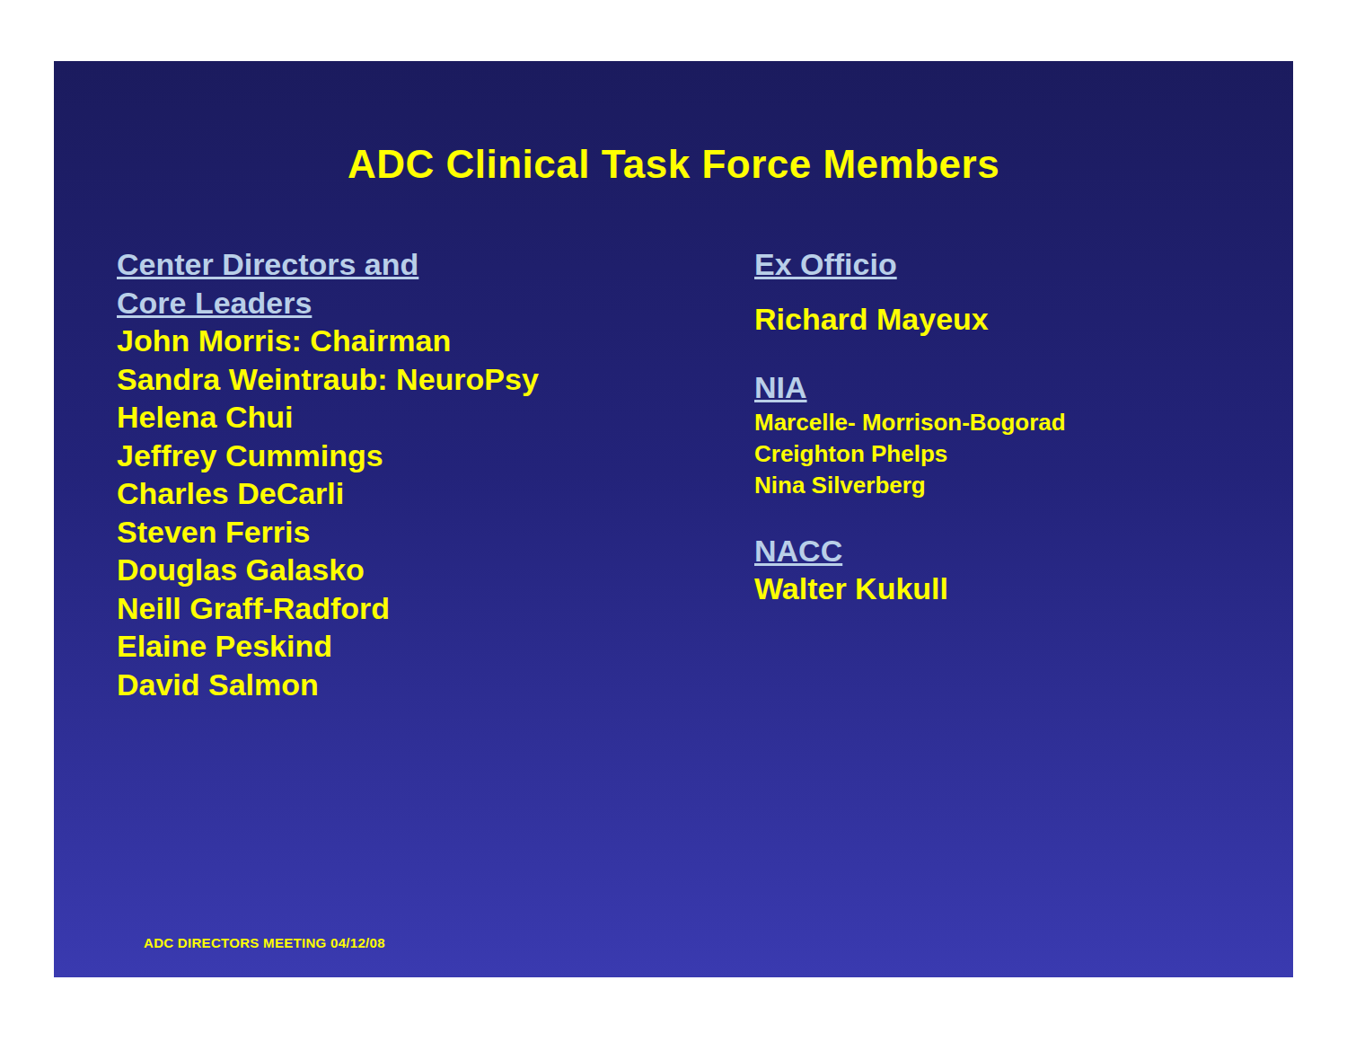ADC Clinical Task Force Members
Center Directors and
Core Leaders
John Morris: Chairman
Sandra Weintraub: NeuroPsy
Helena Chui
Jeffrey Cummings
Charles DeCarli
Steven Ferris
Douglas Galasko
Neill Graff-Radford
Elaine Peskind
David Salmon
Ex Officio
Richard Mayeux
NIA
Marcelle- Morrison-Bogorad
Creighton Phelps
Nina Silverberg
NACC
Walter Kukull
ADC DIRECTORS MEETING 04/12/08